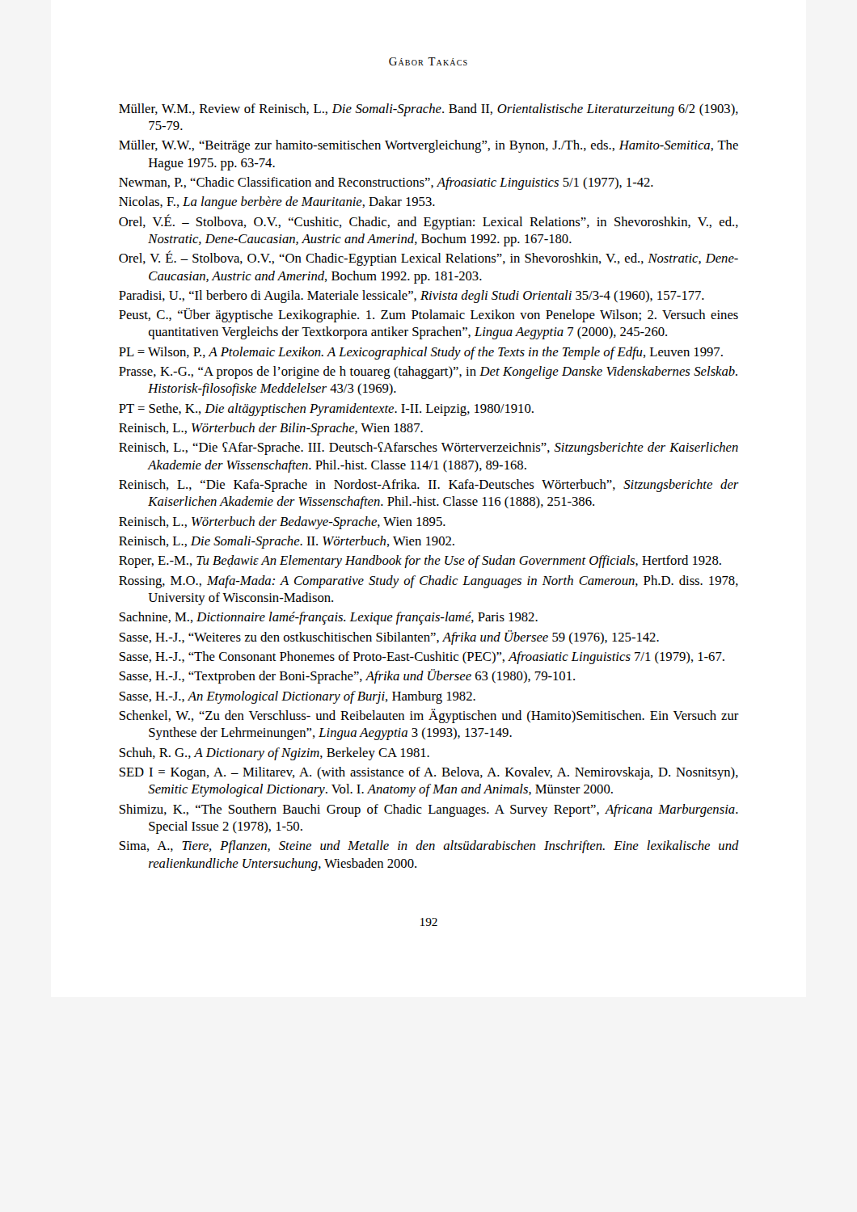Gábor Takács
Müller, W.M., Review of Reinisch, L., Die Somali-Sprache. Band II, Orientalistische Literaturzeitung 6/2 (1903), 75-79.
Müller, W.W., “Beiträge zur hamito-semitischen Wortvergleichung”, in Bynon, J./Th., eds., Hamito-Semitica, The Hague 1975. pp. 63-74.
Newman, P., “Chadic Classification and Reconstructions”, Afroasiatic Linguistics 5/1 (1977), 1-42.
Nicolas, F., La langue berbère de Mauritanie, Dakar 1953.
Orel, V.É. – Stolbova, O.V., “Cushitic, Chadic, and Egyptian: Lexical Relations”, in Shevoroshkin, V., ed., Nostratic, Dene-Caucasian, Austric and Amerind, Bochum 1992. pp. 167-180.
Orel, V. É. – Stolbova, O.V., “On Chadic-Egyptian Lexical Relations”, in Shevoroshkin, V., ed., Nostratic, Dene-Caucasian, Austric and Amerind, Bochum 1992. pp. 181-203.
Paradisi, U., “Il berbero di Augila. Materiale lessicale”, Rivista degli Studi Orientali 35/3-4 (1960), 157-177.
Peust, C., “Über ägyptische Lexikographie. 1. Zum Ptolamaic Lexikon von Penelope Wilson; 2. Versuch eines quantitativen Vergleichs der Textkorpora antiker Sprachen”, Lingua Aegyptia 7 (2000), 245-260.
PL = Wilson, P., A Ptolemaic Lexikon. A Lexicographical Study of the Texts in the Temple of Edfu, Leuven 1997.
Prasse, K.-G., “A propos de l’origine de h touareg (tahaggart)”, in Det Kongelige Danske Videnskabernes Selskab. Historisk-filosofiske Meddelelser 43/3 (1969).
PT = Sethe, K., Die altägyptischen Pyramidentexte. I-II. Leipzig, 1980/1910.
Reinisch, L., Wörterbuch der Bilin-Sprache, Wien 1887.
Reinisch, L., “Die ʕAfar-Sprache. III. Deutsch-ʕAfarsches Wörterverzeichnis”, Sitzungsberichte der Kaiserlichen Akademie der Wissenschaften. Phil.-hist. Classe 114/1 (1887), 89-168.
Reinisch, L., “Die Kafa-Sprache in Nordost-Afrika. II. Kafa-Deutsches Wörterbuch”, Sitzungsberichte der Kaiserlichen Akademie der Wissenschaften. Phil.-hist. Classe 116 (1888), 251-386.
Reinisch, L., Wörterbuch der Bedawye-Sprache, Wien 1895.
Reinisch, L., Die Somali-Sprache. II. Wörterbuch, Wien 1902.
Roper, E.-M., Tu Beḍawiɛ An Elementary Handbook for the Use of Sudan Government Officials, Hertford 1928.
Rossing, M.O., Mafa-Mada: A Comparative Study of Chadic Languages in North Cameroun, Ph.D. diss. 1978, University of Wisconsin-Madison.
Sachnine, M., Dictionnaire lamé-français. Lexique français-lamé, Paris 1982.
Sasse, H.-J., “Weiteres zu den ostkuschitischen Sibilanten”, Afrika und Übersee 59 (1976), 125-142.
Sasse, H.-J., “The Consonant Phonemes of Proto-East-Cushitic (PEC)”, Afroasiatic Linguistics 7/1 (1979), 1-67.
Sasse, H.-J., “Textproben der Boni-Sprache”, Afrika und Übersee 63 (1980), 79-101.
Sasse, H.-J., An Etymological Dictionary of Burji, Hamburg 1982.
Schenkel, W., “Zu den Verschluss- und Reibelauten im Ägyptischen und (Hamito)Semitischen. Ein Versuch zur Synthese der Lehrmeinungen”, Lingua Aegyptia 3 (1993), 137-149.
Schuh, R. G., A Dictionary of Ngizim, Berkeley CA 1981.
SED I = Kogan, A. – Militarev, A. (with assistance of A. Belova, A. Kovalev, A. Nemirovskaja, D. Nosnitsyn), Semitic Etymological Dictionary. Vol. I. Anatomy of Man and Animals, Münster 2000.
Shimizu, K., “The Southern Bauchi Group of Chadic Languages. A Survey Report”, Africana Marburgensia. Special Issue 2 (1978), 1-50.
Sima, A., Tiere, Pflanzen, Steine und Metalle in den altsüdarabischen Inschriften. Eine lexikalische und realienkundliche Untersuchung, Wiesbaden 2000.
192